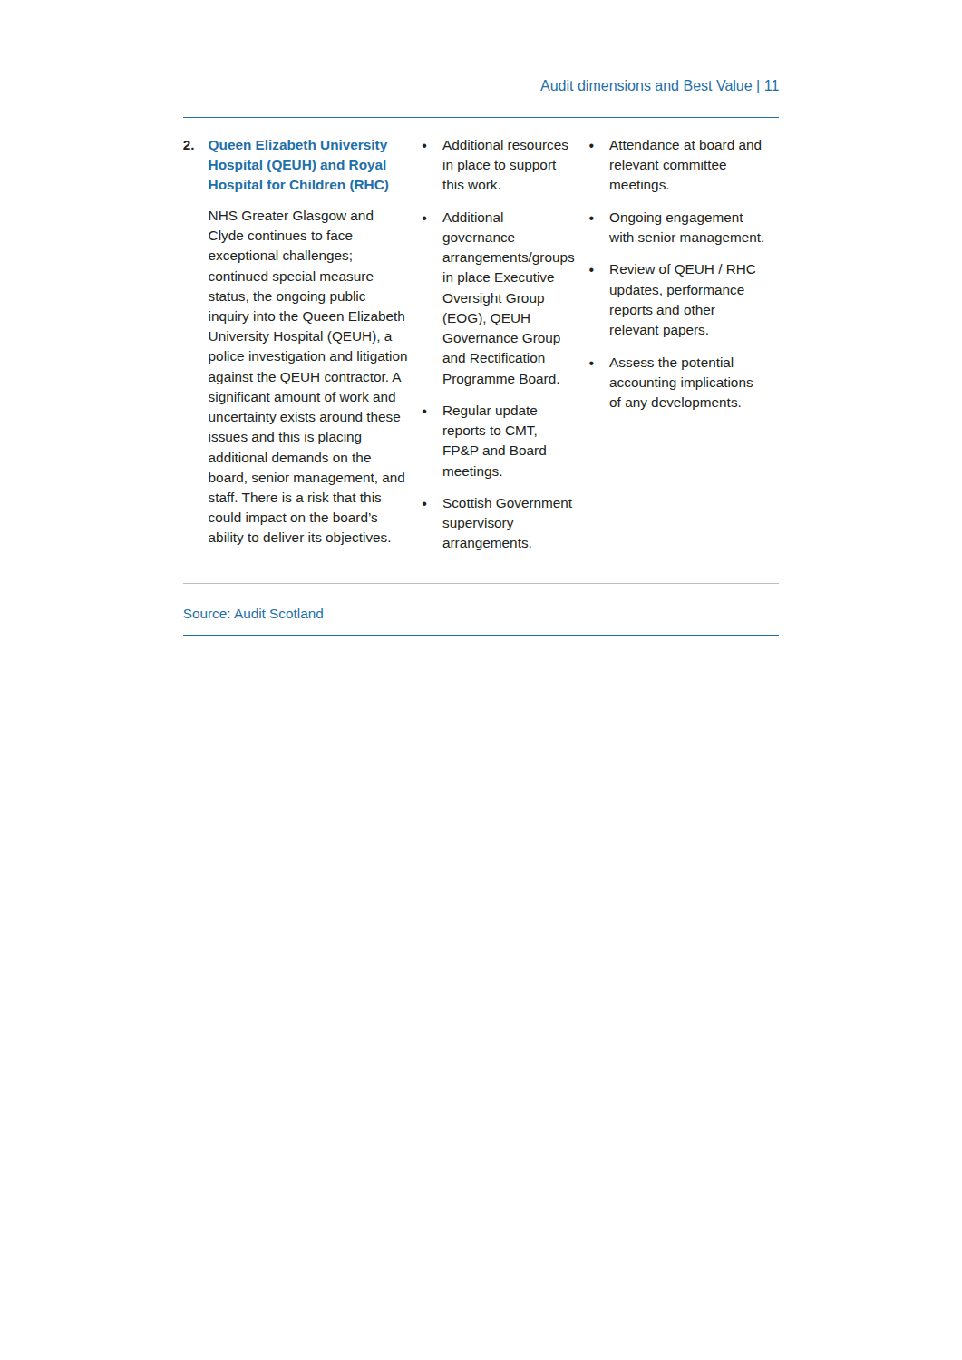Audit dimensions and Best Value | 11
| 2. | Queen Elizabeth University Hospital (QEUH) and Royal Hospital for Children (RHC) NHS Greater Glasgow and Clyde continues to face exceptional challenges; continued special measure status, the ongoing public inquiry into the Queen Elizabeth University Hospital (QEUH), a police investigation and litigation against the QEUH contractor. A significant amount of work and uncertainty exists around these issues and this is placing additional demands on the board, senior management, and staff. There is a risk that this could impact on the board’s ability to deliver its objectives. | Additional resources in place to support this work. Additional governance arrangements/groups in place Executive Oversight Group (EOG), QEUH Governance Group and Rectification Programme Board. Regular update reports to CMT, FP&P and Board meetings. Scottish Government supervisory arrangements. | Attendance at board and relevant committee meetings. Ongoing engagement with senior management. Review of QEUH / RHC updates, performance reports and other relevant papers. Assess the potential accounting implications of any developments. |
Source: Audit Scotland